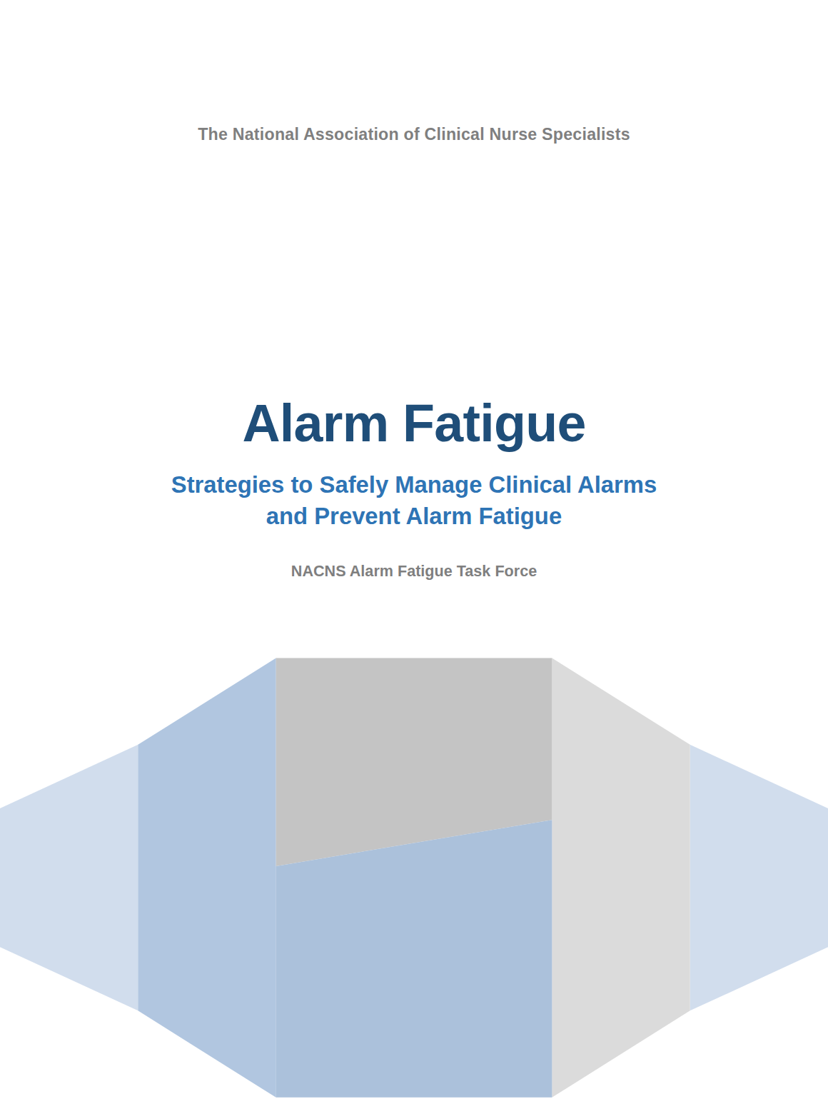The National Association of Clinical Nurse Specialists
Alarm Fatigue
Strategies to Safely Manage Clinical Alarms and Prevent Alarm Fatigue
NACNS Alarm Fatigue Task Force